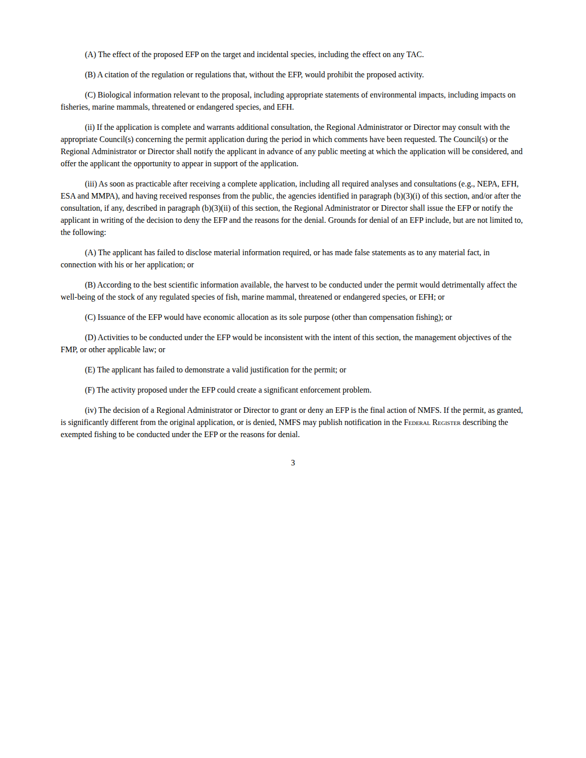(A) The effect of the proposed EFP on the target and incidental species, including the effect on any TAC.
(B) A citation of the regulation or regulations that, without the EFP, would prohibit the proposed activity.
(C) Biological information relevant to the proposal, including appropriate statements of environmental impacts, including impacts on fisheries, marine mammals, threatened or endangered species, and EFH.
(ii) If the application is complete and warrants additional consultation, the Regional Administrator or Director may consult with the appropriate Council(s) concerning the permit application during the period in which comments have been requested. The Council(s) or the Regional Administrator or Director shall notify the applicant in advance of any public meeting at which the application will be considered, and offer the applicant the opportunity to appear in support of the application.
(iii) As soon as practicable after receiving a complete application, including all required analyses and consultations (e.g., NEPA, EFH, ESA and MMPA), and having received responses from the public, the agencies identified in paragraph (b)(3)(i) of this section, and/or after the consultation, if any, described in paragraph (b)(3)(ii) of this section, the Regional Administrator or Director shall issue the EFP or notify the applicant in writing of the decision to deny the EFP and the reasons for the denial. Grounds for denial of an EFP include, but are not limited to, the following:
(A) The applicant has failed to disclose material information required, or has made false statements as to any material fact, in connection with his or her application; or
(B) According to the best scientific information available, the harvest to be conducted under the permit would detrimentally affect the well-being of the stock of any regulated species of fish, marine mammal, threatened or endangered species, or EFH; or
(C) Issuance of the EFP would have economic allocation as its sole purpose (other than compensation fishing); or
(D) Activities to be conducted under the EFP would be inconsistent with the intent of this section, the management objectives of the FMP, or other applicable law; or
(E) The applicant has failed to demonstrate a valid justification for the permit; or
(F) The activity proposed under the EFP could create a significant enforcement problem.
(iv) The decision of a Regional Administrator or Director to grant or deny an EFP is the final action of NMFS. If the permit, as granted, is significantly different from the original application, or is denied, NMFS may publish notification in the Federal Register describing the exempted fishing to be conducted under the EFP or the reasons for denial.
3